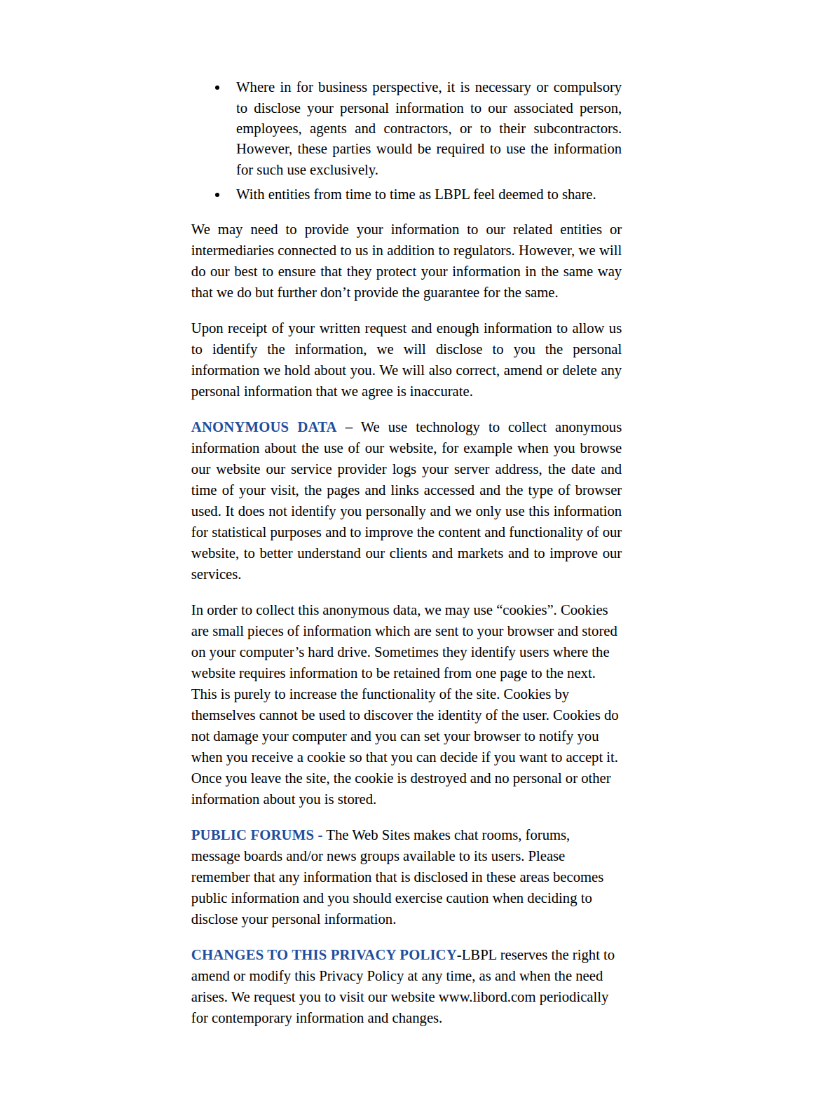Where in for business perspective, it is necessary or compulsory to disclose your personal information to our associated person, employees, agents and contractors, or to their subcontractors. However, these parties would be required to use the information for such use exclusively.
With entities from time to time as LBPL feel deemed to share.
We may need to provide your information to our related entities or intermediaries connected to us in addition to regulators. However, we will do our best to ensure that they protect your information in the same way that we do but further don’t provide the guarantee for the same.
Upon receipt of your written request and enough information to allow us to identify the information, we will disclose to you the personal information we hold about you. We will also correct, amend or delete any personal information that we agree is inaccurate.
ANONYMOUS DATA – We use technology to collect anonymous information about the use of our website, for example when you browse our website our service provider logs your server address, the date and time of your visit, the pages and links accessed and the type of browser used. It does not identify you personally and we only use this information for statistical purposes and to improve the content and functionality of our website, to better understand our clients and markets and to improve our services.
In order to collect this anonymous data, we may use “cookies”. Cookies are small pieces of information which are sent to your browser and stored on your computer’s hard drive. Sometimes they identify users where the website requires information to be retained from one page to the next. This is purely to increase the functionality of the site. Cookies by themselves cannot be used to discover the identity of the user. Cookies do not damage your computer and you can set your browser to notify you when you receive a cookie so that you can decide if you want to accept it. Once you leave the site, the cookie is destroyed and no personal or other information about you is stored.
PUBLIC FORUMS - The Web Sites makes chat rooms, forums, message boards and/or news groups available to its users. Please remember that any information that is disclosed in these areas becomes public information and you should exercise caution when deciding to disclose your personal information.
CHANGES TO THIS PRIVACY POLICY-LBPL reserves the right to amend or modify this Privacy Policy at any time, as and when the need arises. We request you to visit our website www.libord.com periodically for contemporary information and changes.